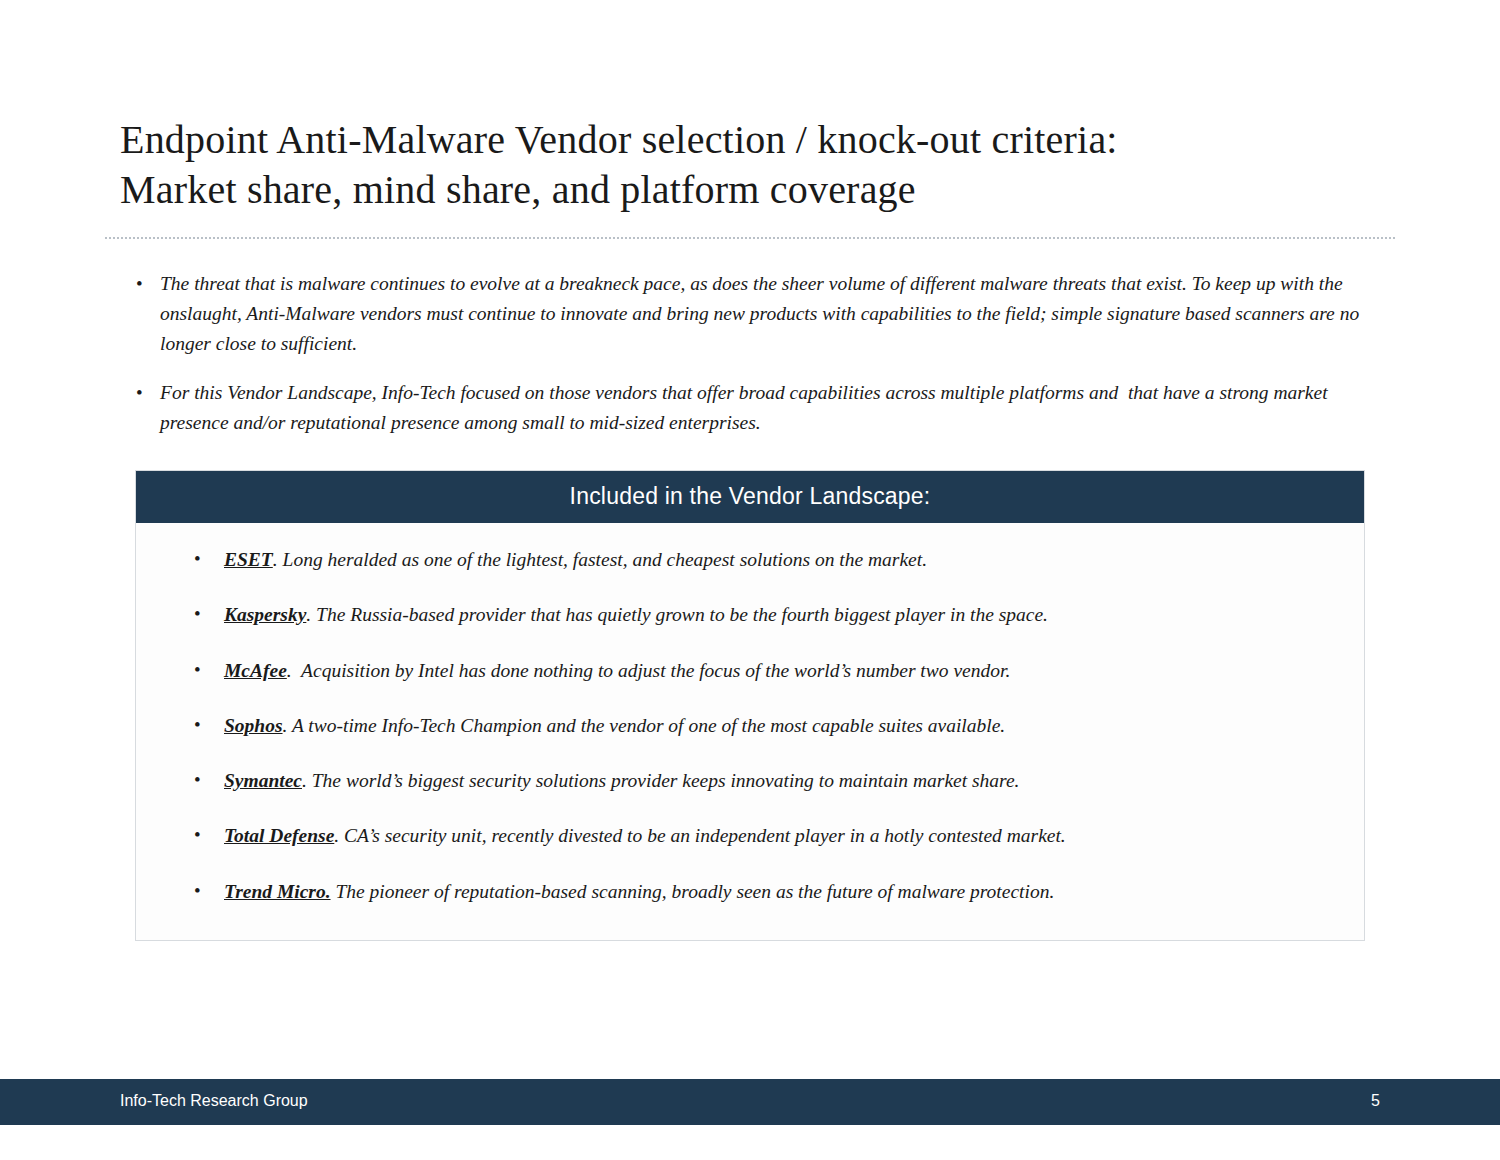Endpoint Anti-Malware Vendor selection / knock-out criteria:
Market share, mind share, and platform coverage
The threat that is malware continues to evolve at a breakneck pace, as does the sheer volume of different malware threats that exist. To keep up with the onslaught, Anti-Malware vendors must continue to innovate and bring new products with capabilities to the field; simple signature based scanners are no longer close to sufficient.
For this Vendor Landscape, Info-Tech focused on those vendors that offer broad capabilities across multiple platforms and that have a strong market presence and/or reputational presence among small to mid-sized enterprises.
Included in the Vendor Landscape:
ESET. Long heralded as one of the lightest, fastest, and cheapest solutions on the market.
Kaspersky. The Russia-based provider that has quietly grown to be the fourth biggest player in the space.
McAfee. Acquisition by Intel has done nothing to adjust the focus of the world’s number two vendor.
Sophos. A two-time Info-Tech Champion and the vendor of one of the most capable suites available.
Symantec. The world’s biggest security solutions provider keeps innovating to maintain market share.
Total Defense. CA’s security unit, recently divested to be an independent player in a hotly contested market.
Trend Micro. The pioneer of reputation-based scanning, broadly seen as the future of malware protection.
Info-Tech Research Group
5